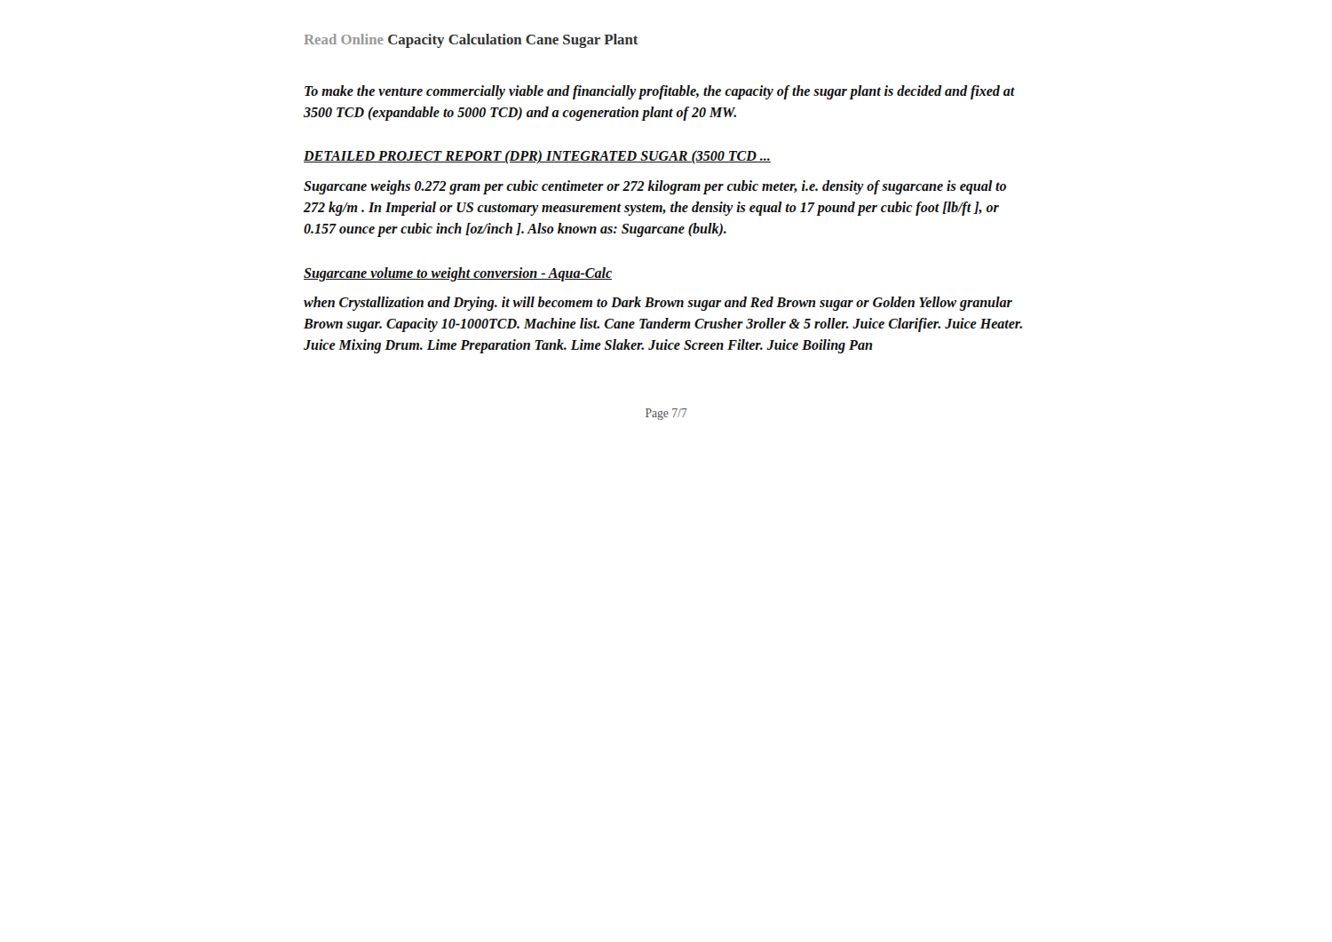Read Online Capacity Calculation Cane Sugar Plant
To make the venture commercially viable and financially profitable, the capacity of the sugar plant is decided and fixed at 3500 TCD (expandable to 5000 TCD) and a cogeneration plant of 20 MW.
DETAILED PROJECT REPORT (DPR) INTEGRATED SUGAR (3500 TCD ...
Sugarcane weighs 0.272 gram per cubic centimeter or 272 kilogram per cubic meter, i.e. density of sugarcane is equal to 272 kg/m . In Imperial or US customary measurement system, the density is equal to 17 pound per cubic foot [lb/ft ], or 0.157 ounce per cubic inch [oz/inch ]. Also known as: Sugarcane (bulk).
Sugarcane volume to weight conversion - Aqua-Calc
when Crystallization and Drying. it will becomem to Dark Brown sugar and Red Brown sugar or Golden Yellow granular Brown sugar. Capacity 10-1000TCD. Machine list. Cane Tanderm Crusher 3roller & 5 roller. Juice Clarifier. Juice Heater. Juice Mixing Drum. Lime Preparation Tank. Lime Slaker. Juice Screen Filter. Juice Boiling Pan
Page 7/7